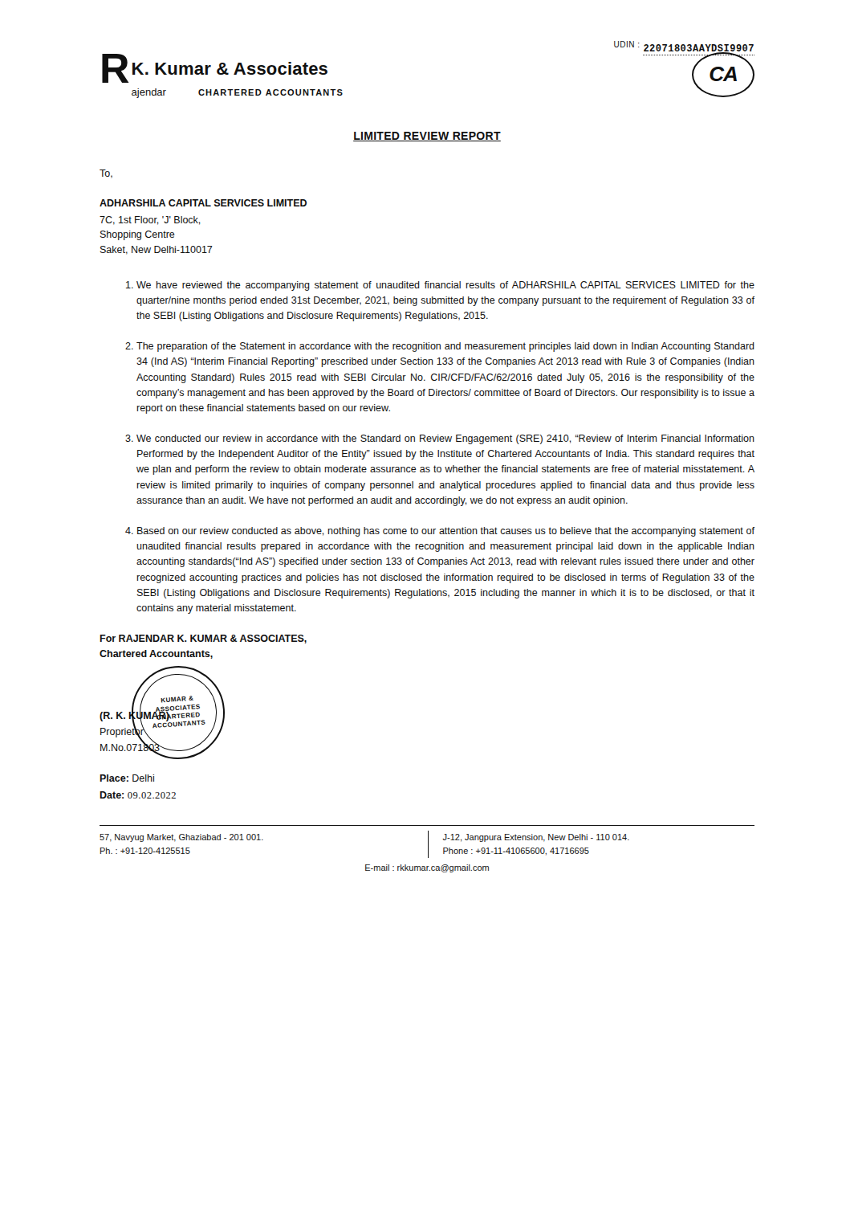UDIN : 22071803AAYDSI9907
R
K. Kumar & Associates
ajendar CHARTERED ACCOUNTANTS
CA
LIMITED REVIEW REPORT
To,
ADHARSHILA CAPITAL SERVICES LIMITED
7C, 1st Floor, 'J' Block,
Shopping Centre
Saket, New Delhi-110017
We have reviewed the accompanying statement of unaudited financial results of ADHARSHILA CAPITAL SERVICES LIMITED for the quarter/nine months period ended 31st December, 2021, being submitted by the company pursuant to the requirement of Regulation 33 of the SEBI (Listing Obligations and Disclosure Requirements) Regulations, 2015.
The preparation of the Statement in accordance with the recognition and measurement principles laid down in Indian Accounting Standard 34 (Ind AS) “Interim Financial Reporting” prescribed under Section 133 of the Companies Act 2013 read with Rule 3 of Companies (Indian Accounting Standard) Rules 2015 read with SEBI Circular No. CIR/CFD/FAC/62/2016 dated July 05, 2016 is the responsibility of the company’s management and has been approved by the Board of Directors/ committee of Board of Directors. Our responsibility is to issue a report on these financial statements based on our review.
We conducted our review in accordance with the Standard on Review Engagement (SRE) 2410, “Review of Interim Financial Information Performed by the Independent Auditor of the Entity” issued by the Institute of Chartered Accountants of India. This standard requires that we plan and perform the review to obtain moderate assurance as to whether the financial statements are free of material misstatement. A review is limited primarily to inquiries of company personnel and analytical procedures applied to financial data and thus provide less assurance than an audit. We have not performed an audit and accordingly, we do not express an audit opinion.
Based on our review conducted as above, nothing has come to our attention that causes us to believe that the accompanying statement of unaudited financial results prepared in accordance with the recognition and measurement principal laid down in the applicable Indian accounting standards(“Ind AS”) specified under section 133 of Companies Act 2013, read with relevant rules issued there under and other recognized accounting practices and policies has not disclosed the information required to be disclosed in terms of Regulation 33 of the SEBI (Listing Obligations and Disclosure Requirements) Regulations, 2015 including the manner in which it is to be disclosed, or that it contains any material misstatement.
For RAJENDAR K. KUMAR & ASSOCIATES,
Chartered Accountants,
KUMAR & ASSOCIATES
CHARTERED ACCOUNTANTS
(R. K. KUMAR)
Proprietor
M.No.071803
Place: Delhi
Date: 09.02.2022
57, Navyug Market, Ghaziabad - 201 001.
Ph. : +91-120-4125515
J-12, Jangpura Extension, New Delhi - 110 014.
Phone : +91-11-41065600, 41716695
E-mail : rkkumar.ca@gmail.com